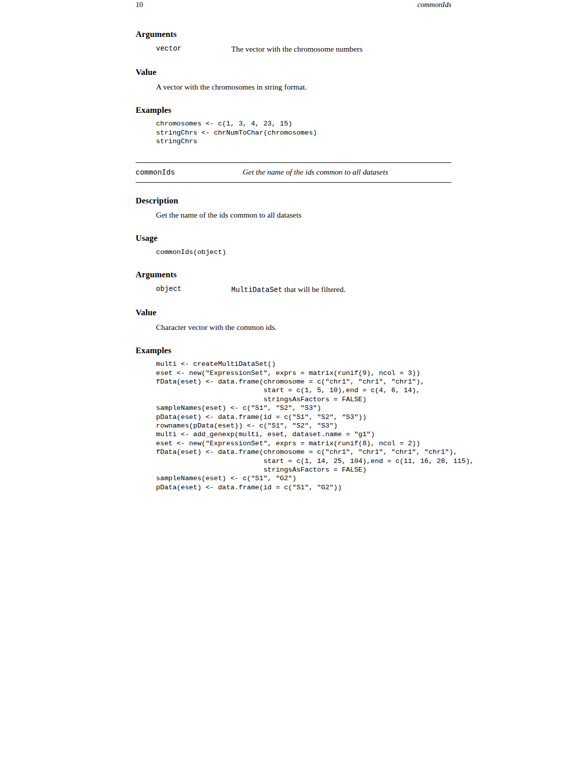10 commonIds
Arguments
vector
The vector with the chromosome numbers
Value
A vector with the chromosomes in string format.
Examples
chromosomes <- c(1, 3, 4, 23, 15)
stringChrs <- chrNumToChar(chromosomes)
stringChrs
commonIds Get the name of the ids common to all datasets
Description
Get the name of the ids common to all datasets
Usage
commonIds(object)
Arguments
object
MultiDataSet that will be filtered.
Value
Character vector with the common ids.
Examples
multi <- createMultiDataSet()
eset <- new("ExpressionSet", exprs = matrix(runif(9), ncol = 3))
fData(eset) <- data.frame(chromosome = c("chr1", "chr1", "chr1"),
                          start = c(1, 5, 10),end = c(4, 6, 14),
                          stringsAsFactors = FALSE)
sampleNames(eset) <- c("S1", "S2", "S3")
pData(eset) <- data.frame(id = c("S1", "S2", "S3"))
rownames(pData(eset)) <- c("S1", "S2", "S3")
multi <- add_genexp(multi, eset, dataset.name = "g1")
eset <- new("ExpressionSet", exprs = matrix(runif(8), ncol = 2))
fData(eset) <- data.frame(chromosome = c("chr1", "chr1", "chr1", "chr1"),
                          start = c(1, 14, 25, 104),end = c(11, 16, 28, 115),
                          stringsAsFactors = FALSE)
sampleNames(eset) <- c("S1", "G2")
pData(eset) <- data.frame(id = c("S1", "G2"))